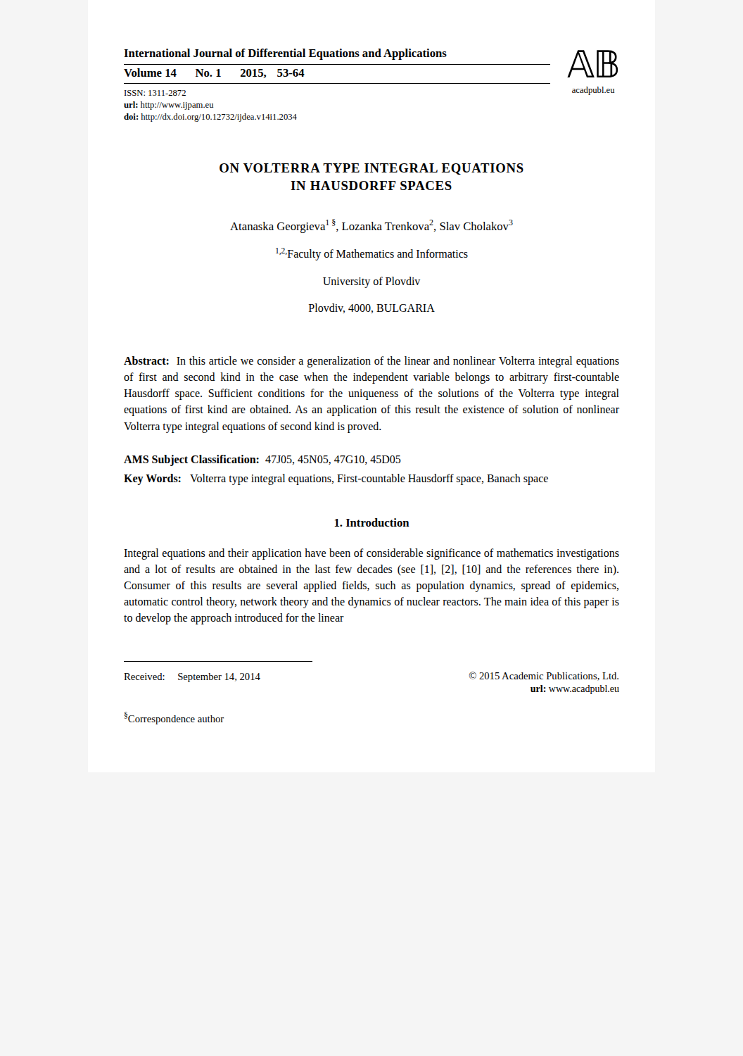International Journal of Differential Equations and Applications
Volume 14 No. 12015, 53-64
ISSN: 1311-2872
url: http://www.ijpam.eu
doi: http://dx.doi.org/10.12732/ijdea.v14i1.2034
𝔸𝔹
acadpubl.eu
On Volterra Type Integral Equations
in Hausdorff Spaces
Atanaska Georgieva1 §, Lozanka Trenkova2, Slav Cholakov3
1,2,Faculty of Mathematics and Informatics
University of Plovdiv
Plovdiv, 4000, BULGARIA
Abstract: In this article we consider a generalization of the linear and nonlinear Volterra integral equations of first and second kind in the case when the independent variable belongs to arbitrary first-countable Hausdorff space. Sufficient conditions for the uniqueness of the solutions of the Volterra type integral equations of first kind are obtained. As an application of this result the existence of solution of nonlinear Volterra type integral equations of second kind is proved.
AMS Subject Classification: 47J05, 45N05, 47G10, 45D05
Key Words: Volterra type integral equations, First-countable Hausdorff space, Banach space
1. Introduction
Integral equations and their application have been of considerable significance of mathematics investigations and a lot of results are obtained in the last few decades (see [1], [2], [10] and the references there in). Consumer of this results are several applied fields, such as population dynamics, spread of epidemics, automatic control theory, network theory and the dynamics of nuclear reactors. The main idea of this paper is to develop the approach introduced for the linear
Received: September 14, 2014
© 2015 Academic Publications, Ltd.
url: www.acadpubl.eu
§Correspondence author